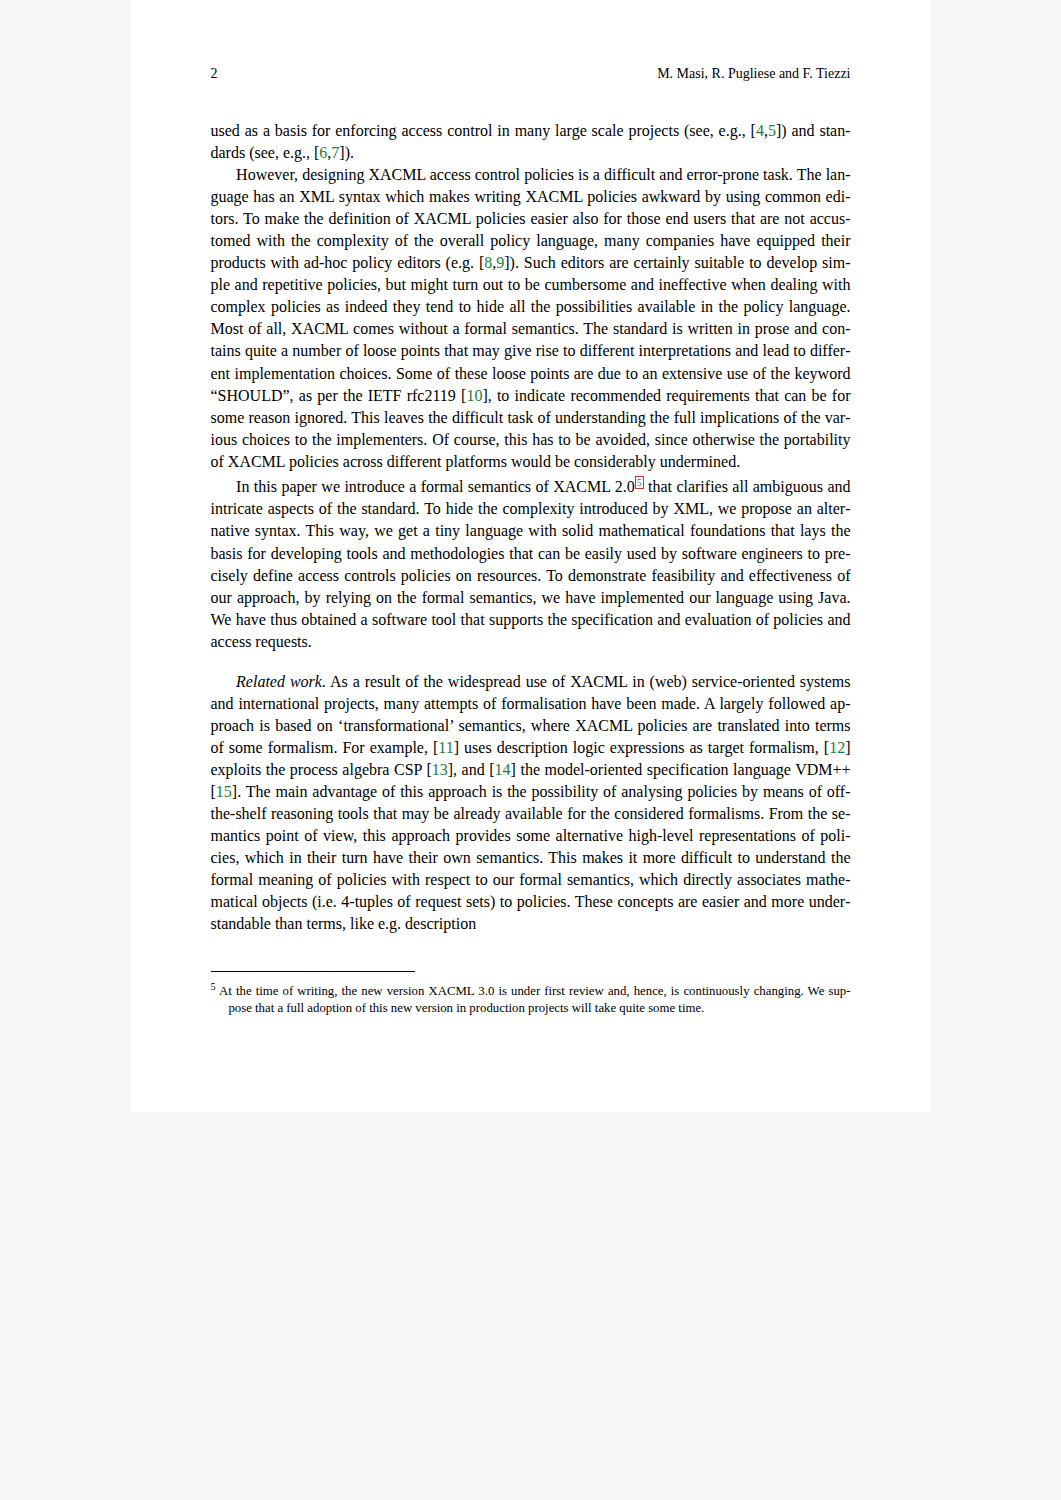2 M. Masi, R. Pugliese and F. Tiezzi
used as a basis for enforcing access control in many large scale projects (see, e.g., [4,5]) and standards (see, e.g., [6,7]).
However, designing XACML access control policies is a difficult and error-prone task. The language has an XML syntax which makes writing XACML policies awkward by using common editors. To make the definition of XACML policies easier also for those end users that are not accustomed with the complexity of the overall policy language, many companies have equipped their products with ad-hoc policy editors (e.g. [8,9]). Such editors are certainly suitable to develop simple and repetitive policies, but might turn out to be cumbersome and ineffective when dealing with complex policies as indeed they tend to hide all the possibilities available in the policy language. Most of all, XACML comes without a formal semantics. The standard is written in prose and contains quite a number of loose points that may give rise to different interpretations and lead to different implementation choices. Some of these loose points are due to an extensive use of the keyword “SHOULD”, as per the IETF rfc2119 [10], to indicate recommended requirements that can be for some reason ignored. This leaves the difficult task of understanding the full implications of the various choices to the implementers. Of course, this has to be avoided, since otherwise the portability of XACML policies across different platforms would be considerably undermined.
In this paper we introduce a formal semantics of XACML 2.05 that clarifies all ambiguous and intricate aspects of the standard. To hide the complexity introduced by XML, we propose an alternative syntax. This way, we get a tiny language with solid mathematical foundations that lays the basis for developing tools and methodologies that can be easily used by software engineers to precisely define access controls policies on resources. To demonstrate feasibility and effectiveness of our approach, by relying on the formal semantics, we have implemented our language using Java. We have thus obtained a software tool that supports the specification and evaluation of policies and access requests.
Related work. As a result of the widespread use of XACML in (web) service-oriented systems and international projects, many attempts of formalisation have been made. A largely followed approach is based on ‘transformational’ semantics, where XACML policies are translated into terms of some formalism. For example, [11] uses description logic expressions as target formalism, [12] exploits the process algebra CSP [13], and [14] the model-oriented specification language VDM++ [15]. The main advantage of this approach is the possibility of analysing policies by means of off-the-shelf reasoning tools that may be already available for the considered formalisms. From the semantics point of view, this approach provides some alternative high-level representations of policies, which in their turn have their own semantics. This makes it more difficult to understand the formal meaning of policies with respect to our formal semantics, which directly associates mathematical objects (i.e. 4-tuples of request sets) to policies. These concepts are easier and more understandable than terms, like e.g. description
5 At the time of writing, the new version XACML 3.0 is under first review and, hence, is continuously changing. We suppose that a full adoption of this new version in production projects will take quite some time.